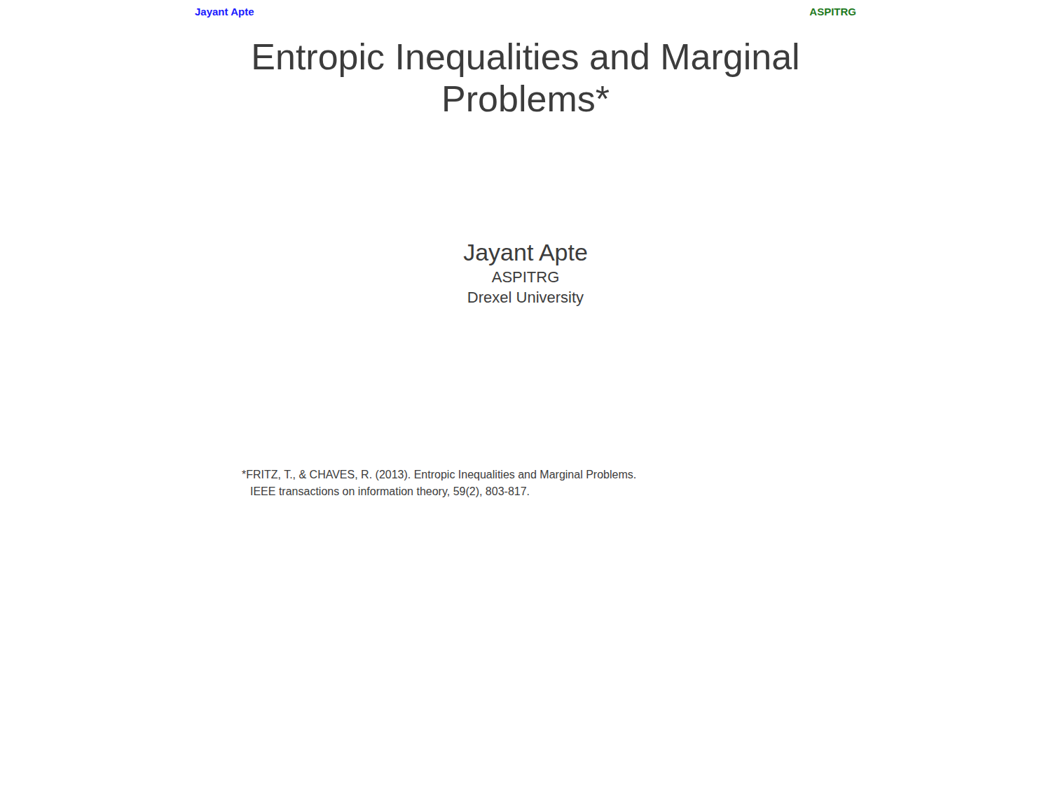Jayant Apte ASPITRG
Entropic Inequalities and Marginal Problems*
Jayant Apte
ASPITRG
Drexel University
*FRITZ, T., & CHAVES, R. (2013). Entropic Inequalities and Marginal Problems. IEEE transactions on information theory, 59(2), 803-817.